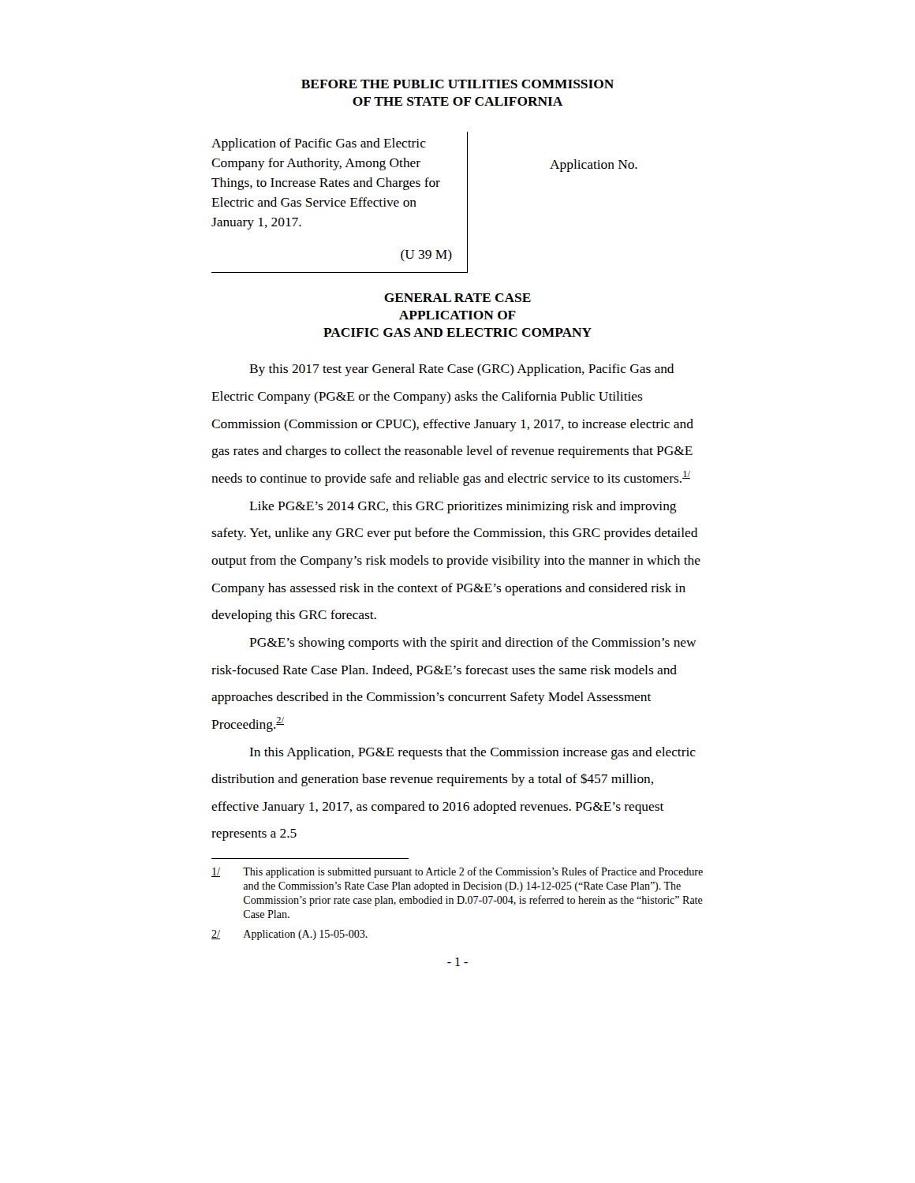Before the Public Utilities Commission
of the State of California
| Application of Pacific Gas and Electric Company for Authority, Among Other Things, to Increase Rates and Charges for Electric and Gas Service Effective on January 1, 2017. (U 39 M) | Application No. |
General Rate Case
Application of
Pacific Gas and Electric Company
By this 2017 test year General Rate Case (GRC) Application, Pacific Gas and Electric Company (PG&E or the Company) asks the California Public Utilities Commission (Commission or CPUC), effective January 1, 2017, to increase electric and gas rates and charges to collect the reasonable level of revenue requirements that PG&E needs to continue to provide safe and reliable gas and electric service to its customers.1/
Like PG&E’s 2014 GRC, this GRC prioritizes minimizing risk and improving safety. Yet, unlike any GRC ever put before the Commission, this GRC provides detailed output from the Company’s risk models to provide visibility into the manner in which the Company has assessed risk in the context of PG&E’s operations and considered risk in developing this GRC forecast.
PG&E’s showing comports with the spirit and direction of the Commission’s new risk-focused Rate Case Plan. Indeed, PG&E’s forecast uses the same risk models and approaches described in the Commission’s concurrent Safety Model Assessment Proceeding.2/
In this Application, PG&E requests that the Commission increase gas and electric distribution and generation base revenue requirements by a total of $457 million, effective January 1, 2017, as compared to 2016 adopted revenues. PG&E’s request represents a 2.5
1/
This application is submitted pursuant to Article 2 of the Commission’s Rules of Practice and Procedure and the Commission’s Rate Case Plan adopted in Decision (D.) 14-12-025 (“Rate Case Plan”). The Commission’s prior rate case plan, embodied in D.07-07-004, is referred to herein as the “historic” Rate Case Plan.
2/
Application (A.) 15-05-003.
- 1 -